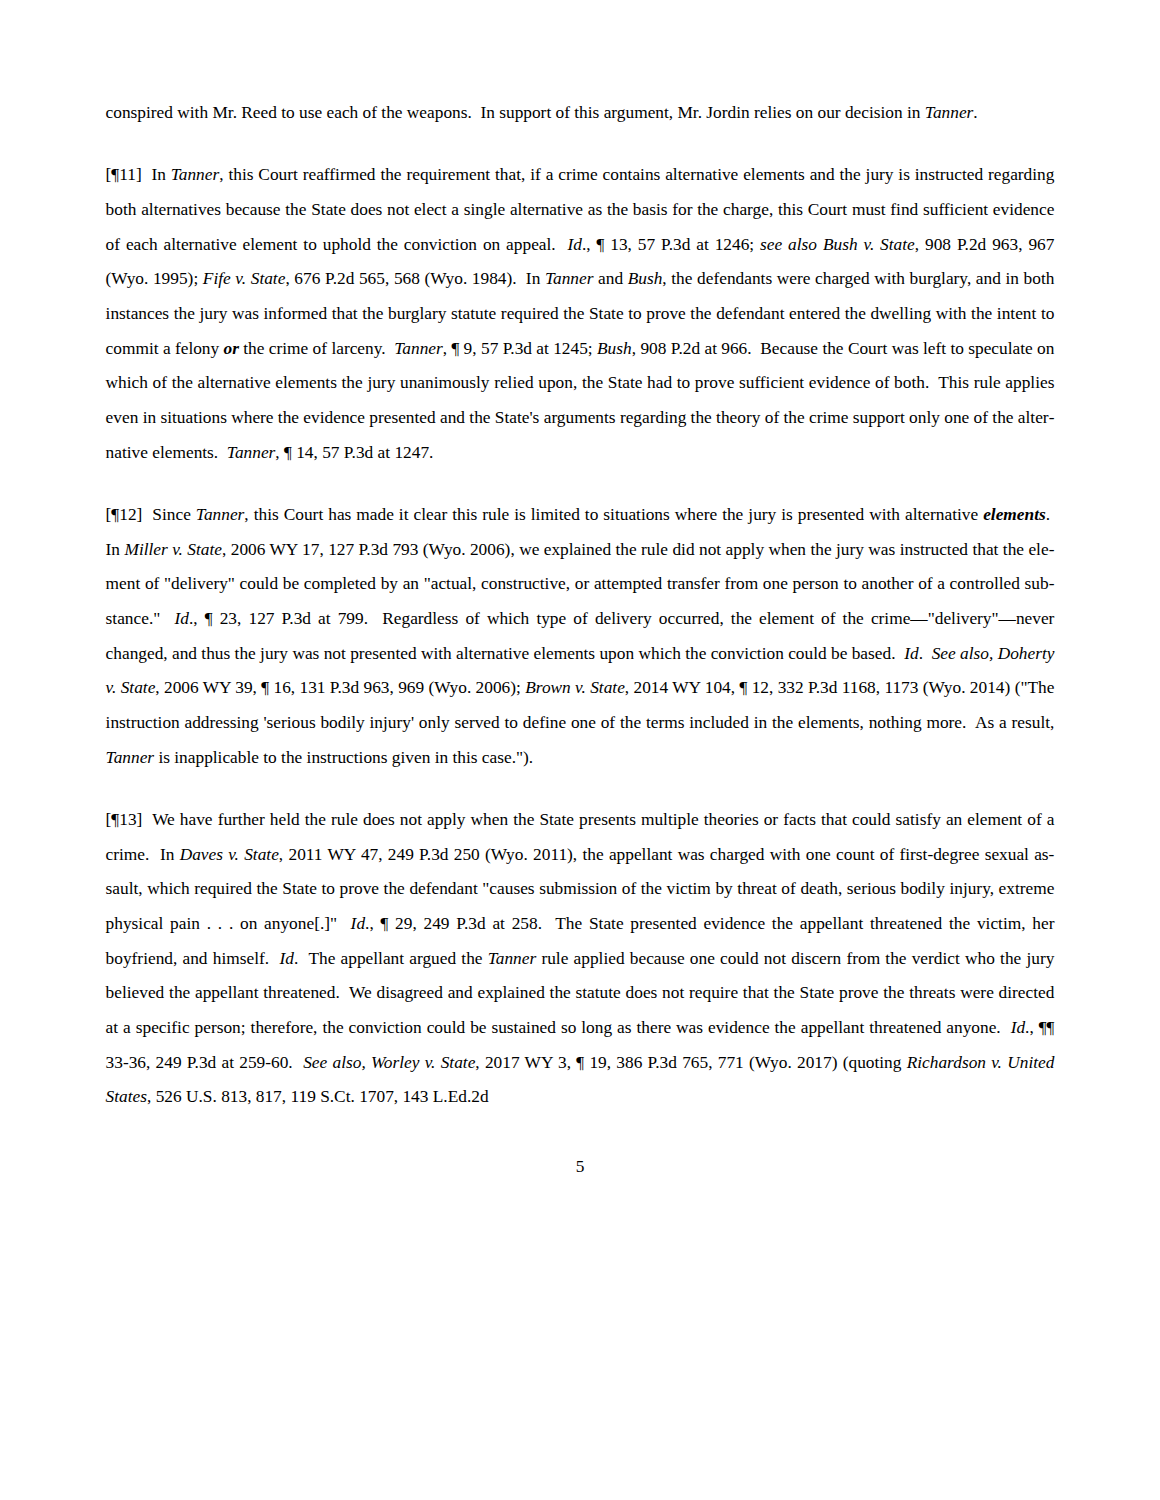conspired with Mr. Reed to use each of the weapons. In support of this argument, Mr. Jordin relies on our decision in Tanner.
[¶11] In Tanner, this Court reaffirmed the requirement that, if a crime contains alternative elements and the jury is instructed regarding both alternatives because the State does not elect a single alternative as the basis for the charge, this Court must find sufficient evidence of each alternative element to uphold the conviction on appeal. Id., ¶ 13, 57 P.3d at 1246; see also Bush v. State, 908 P.2d 963, 967 (Wyo. 1995); Fife v. State, 676 P.2d 565, 568 (Wyo. 1984). In Tanner and Bush, the defendants were charged with burglary, and in both instances the jury was informed that the burglary statute required the State to prove the defendant entered the dwelling with the intent to commit a felony or the crime of larceny. Tanner, ¶ 9, 57 P.3d at 1245; Bush, 908 P.2d at 966. Because the Court was left to speculate on which of the alternative elements the jury unanimously relied upon, the State had to prove sufficient evidence of both. This rule applies even in situations where the evidence presented and the State's arguments regarding the theory of the crime support only one of the alternative elements. Tanner, ¶ 14, 57 P.3d at 1247.
[¶12] Since Tanner, this Court has made it clear this rule is limited to situations where the jury is presented with alternative elements. In Miller v. State, 2006 WY 17, 127 P.3d 793 (Wyo. 2006), we explained the rule did not apply when the jury was instructed that the element of "delivery" could be completed by an "actual, constructive, or attempted transfer from one person to another of a controlled substance." Id., ¶ 23, 127 P.3d at 799. Regardless of which type of delivery occurred, the element of the crime—"delivery"—never changed, and thus the jury was not presented with alternative elements upon which the conviction could be based. Id. See also, Doherty v. State, 2006 WY 39, ¶ 16, 131 P.3d 963, 969 (Wyo. 2006); Brown v. State, 2014 WY 104, ¶ 12, 332 P.3d 1168, 1173 (Wyo. 2014) ("The instruction addressing 'serious bodily injury' only served to define one of the terms included in the elements, nothing more. As a result, Tanner is inapplicable to the instructions given in this case.").
[¶13] We have further held the rule does not apply when the State presents multiple theories or facts that could satisfy an element of a crime. In Daves v. State, 2011 WY 47, 249 P.3d 250 (Wyo. 2011), the appellant was charged with one count of first-degree sexual assault, which required the State to prove the defendant "causes submission of the victim by threat of death, serious bodily injury, extreme physical pain . . . on anyone[.]" Id., ¶ 29, 249 P.3d at 258. The State presented evidence the appellant threatened the victim, her boyfriend, and himself. Id. The appellant argued the Tanner rule applied because one could not discern from the verdict who the jury believed the appellant threatened. We disagreed and explained the statute does not require that the State prove the threats were directed at a specific person; therefore, the conviction could be sustained so long as there was evidence the appellant threatened anyone. Id., ¶¶ 33-36, 249 P.3d at 259-60. See also, Worley v. State, 2017 WY 3, ¶ 19, 386 P.3d 765, 771 (Wyo. 2017) (quoting Richardson v. United States, 526 U.S. 813, 817, 119 S.Ct. 1707, 143 L.Ed.2d
5